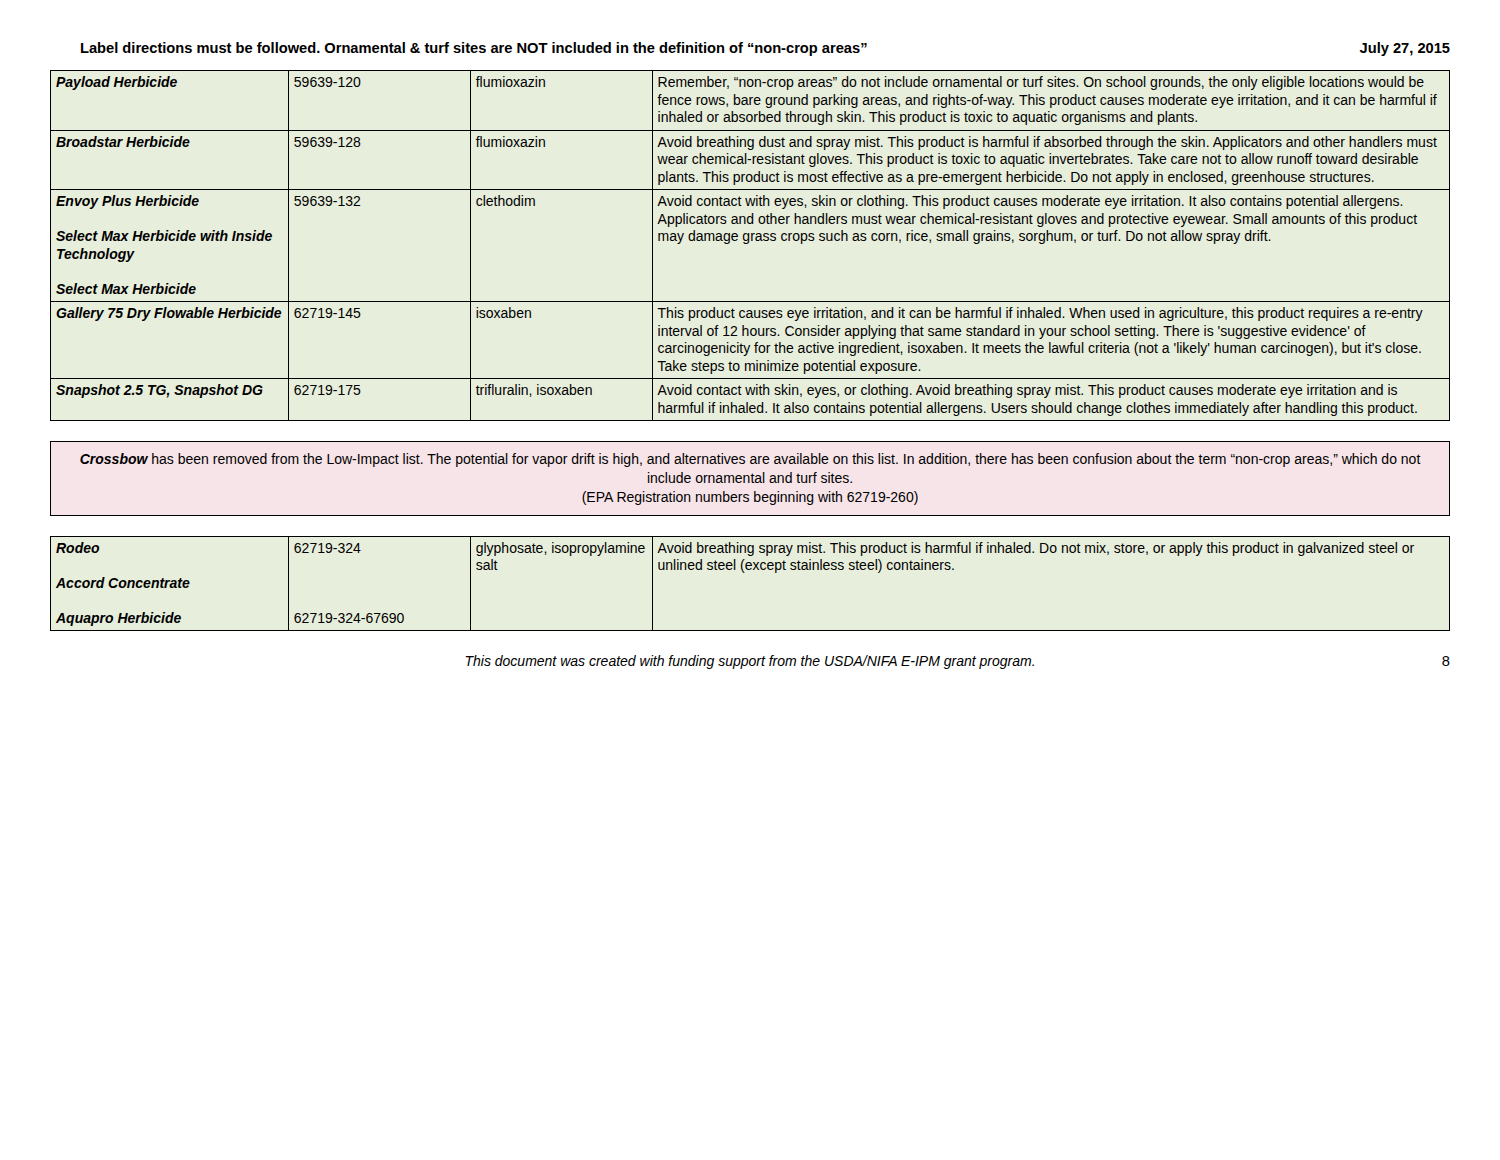Label directions must be followed. Ornamental & turf sites are NOT included in the definition of “non-crop areas” July 27, 2015
| Payload Herbicide | 59639-120 | flumioxazin | Remember, “non-crop areas” do not include ornamental or turf sites. On school grounds, the only eligible locations would be fence rows, bare ground parking areas, and rights-of-way. This product causes moderate eye irritation, and it can be harmful if inhaled or absorbed through skin. This product is toxic to aquatic organisms and plants. |
| Broadstar Herbicide | 59639-128 | flumioxazin | Avoid breathing dust and spray mist. This product is harmful if absorbed through the skin. Applicators and other handlers must wear chemical-resistant gloves. This product is toxic to aquatic invertebrates. Take care not to allow runoff toward desirable plants. This product is most effective as a pre-emergent herbicide. Do not apply in enclosed, greenhouse structures. |
| Envoy Plus Herbicide Select Max Herbicide with Inside Technology Select Max Herbicide | 59639-132 | clethodim | Avoid contact with eyes, skin or clothing. This product causes moderate eye irritation. It also contains potential allergens. Applicators and other handlers must wear chemical-resistant gloves and protective eyewear. Small amounts of this product may damage grass crops such as corn, rice, small grains, sorghum, or turf. Do not allow spray drift. |
| Gallery 75 Dry Flowable Herbicide | 62719-145 | isoxaben | This product causes eye irritation, and it can be harmful if inhaled. When used in agriculture, this product requires a re-entry interval of 12 hours. Consider applying that same standard in your school setting. There is 'suggestive evidence' of carcinogenicity for the active ingredient, isoxaben. It meets the lawful criteria (not a 'likely' human carcinogen), but it's close. Take steps to minimize potential exposure. |
| Snapshot 2.5 TG, Snapshot DG | 62719-175 | trifluralin, isoxaben | Avoid contact with skin, eyes, or clothing. Avoid breathing spray mist. This product causes moderate eye irritation and is harmful if inhaled. It also contains potential allergens. Users should change clothes immediately after handling this product. |
| Crossbow has been removed from the Low-Impact list. The potential for vapor drift is high, and alternatives are available on this list. In addition, there has been confusion about the term “non-crop areas,” which do not include ornamental and turf sites. (EPA Registration numbers beginning with 62719-260) |
| Rodeo Accord Concentrate Aquapro Herbicide | 62719-324 62719-324-67690 | glyphosate, isopropylamine salt | Avoid breathing spray mist. This product is harmful if inhaled. Do not mix, store, or apply this product in galvanized steel or unlined steel (except stainless steel) containers. |
This document was created with funding support from the USDA/NIFA E-IPM grant program. 8